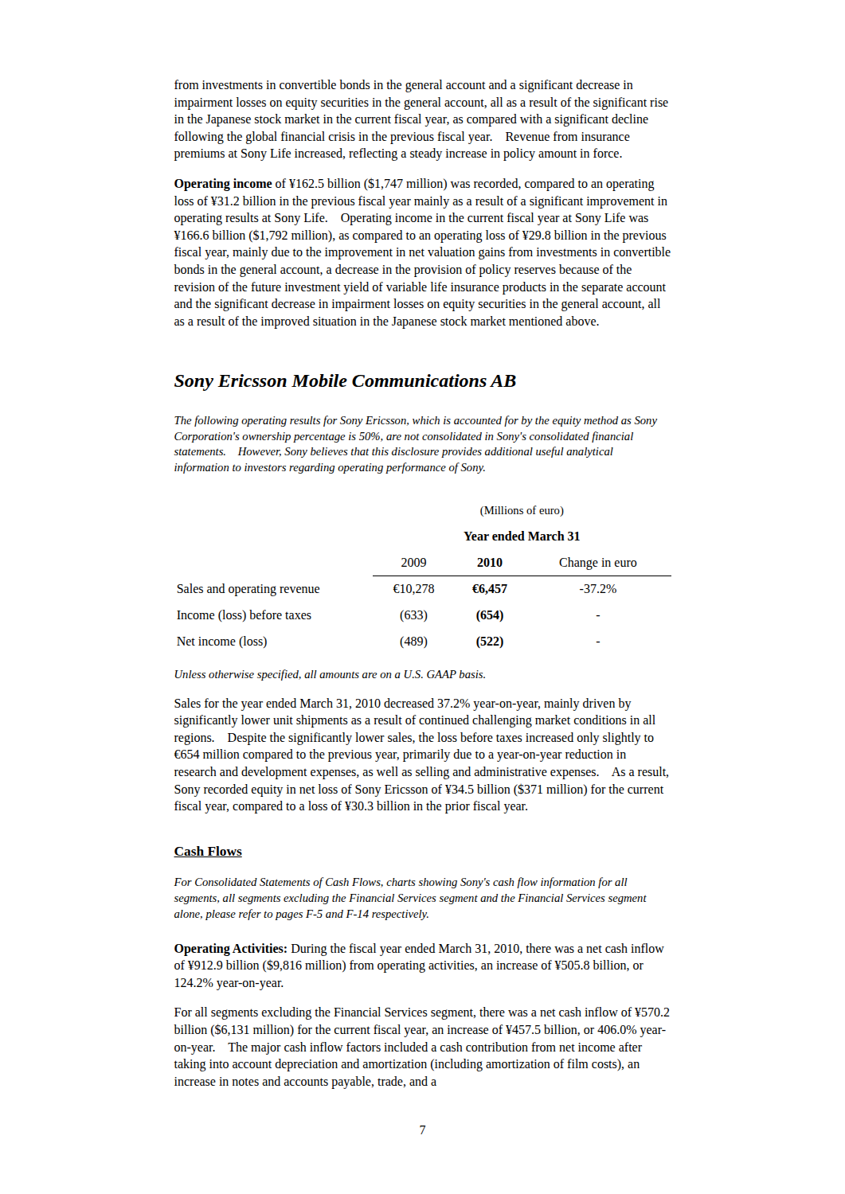from investments in convertible bonds in the general account and a significant decrease in impairment losses on equity securities in the general account, all as a result of the significant rise in the Japanese stock market in the current fiscal year, as compared with a significant decline following the global financial crisis in the previous fiscal year. Revenue from insurance premiums at Sony Life increased, reflecting a steady increase in policy amount in force.
Operating income of ¥162.5 billion ($1,747 million) was recorded, compared to an operating loss of ¥31.2 billion in the previous fiscal year mainly as a result of a significant improvement in operating results at Sony Life. Operating income in the current fiscal year at Sony Life was ¥166.6 billion ($1,792 million), as compared to an operating loss of ¥29.8 billion in the previous fiscal year, mainly due to the improvement in net valuation gains from investments in convertible bonds in the general account, a decrease in the provision of policy reserves because of the revision of the future investment yield of variable life insurance products in the separate account and the significant decrease in impairment losses on equity securities in the general account, all as a result of the improved situation in the Japanese stock market mentioned above.
Sony Ericsson Mobile Communications AB
The following operating results for Sony Ericsson, which is accounted for by the equity method as Sony Corporation's ownership percentage is 50%, are not consolidated in Sony's consolidated financial statements. However, Sony believes that this disclosure provides additional useful analytical information to investors regarding operating performance of Sony.
| | (Millions of euro) |
| | Year ended March 31 |
| | 2009 | 2010 | Change in euro |
| Sales and operating revenue | €10,278 | €6,457 | -37.2% |
| Income (loss) before taxes | (633) | (654) | - |
| Net income (loss) | (489) | (522) | - |
Unless otherwise specified, all amounts are on a U.S. GAAP basis.
Sales for the year ended March 31, 2010 decreased 37.2% year-on-year, mainly driven by significantly lower unit shipments as a result of continued challenging market conditions in all regions. Despite the significantly lower sales, the loss before taxes increased only slightly to €654 million compared to the previous year, primarily due to a year-on-year reduction in research and development expenses, as well as selling and administrative expenses. As a result, Sony recorded equity in net loss of Sony Ericsson of ¥34.5 billion ($371 million) for the current fiscal year, compared to a loss of ¥30.3 billion in the prior fiscal year.
Cash Flows
For Consolidated Statements of Cash Flows, charts showing Sony's cash flow information for all segments, all segments excluding the Financial Services segment and the Financial Services segment alone, please refer to pages F-5 and F-14 respectively.
Operating Activities: During the fiscal year ended March 31, 2010, there was a net cash inflow of ¥912.9 billion ($9,816 million) from operating activities, an increase of ¥505.8 billion, or 124.2% year-on-year.
For all segments excluding the Financial Services segment, there was a net cash inflow of ¥570.2 billion ($6,131 million) for the current fiscal year, an increase of ¥457.5 billion, or 406.0% year-on-year. The major cash inflow factors included a cash contribution from net income after taking into account depreciation and amortization (including amortization of film costs), an increase in notes and accounts payable, trade, and a
7